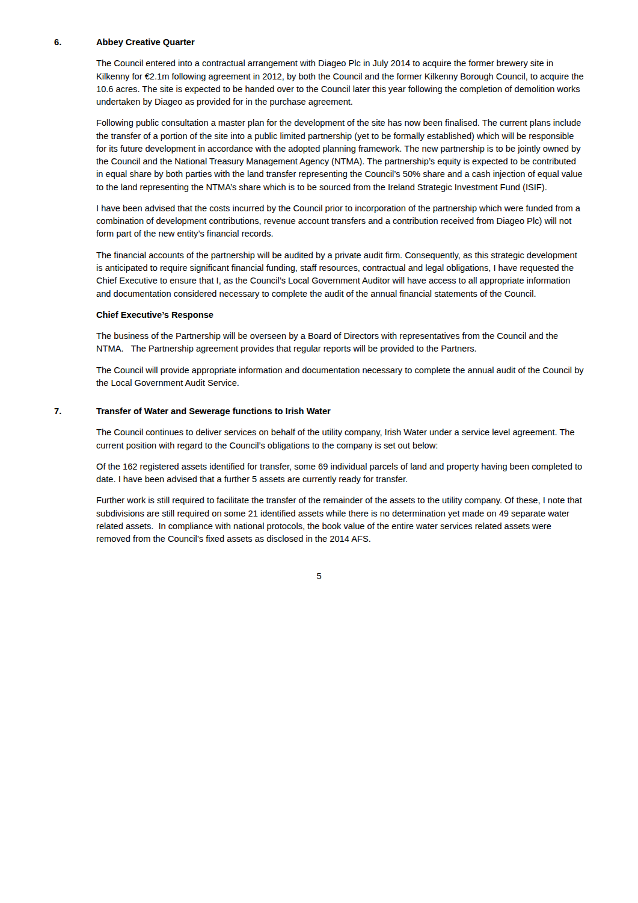6. Abbey Creative Quarter
The Council entered into a contractual arrangement with Diageo Plc in July 2014 to acquire the former brewery site in Kilkenny for €2.1m following agreement in 2012, by both the Council and the former Kilkenny Borough Council, to acquire the 10.6 acres. The site is expected to be handed over to the Council later this year following the completion of demolition works undertaken by Diageo as provided for in the purchase agreement.
Following public consultation a master plan for the development of the site has now been finalised. The current plans include the transfer of a portion of the site into a public limited partnership (yet to be formally established) which will be responsible for its future development in accordance with the adopted planning framework. The new partnership is to be jointly owned by the Council and the National Treasury Management Agency (NTMA). The partnership’s equity is expected to be contributed in equal share by both parties with the land transfer representing the Council’s 50% share and a cash injection of equal value to the land representing the NTMA’s share which is to be sourced from the Ireland Strategic Investment Fund (ISIF).
I have been advised that the costs incurred by the Council prior to incorporation of the partnership which were funded from a combination of development contributions, revenue account transfers and a contribution received from Diageo Plc) will not form part of the new entity’s financial records.
The financial accounts of the partnership will be audited by a private audit firm. Consequently, as this strategic development is anticipated to require significant financial funding, staff resources, contractual and legal obligations, I have requested the Chief Executive to ensure that I, as the Council’s Local Government Auditor will have access to all appropriate information and documentation considered necessary to complete the audit of the annual financial statements of the Council.
Chief Executive’s Response
The business of the Partnership will be overseen by a Board of Directors with representatives from the Council and the NTMA. The Partnership agreement provides that regular reports will be provided to the Partners.
The Council will provide appropriate information and documentation necessary to complete the annual audit of the Council by the Local Government Audit Service.
7. Transfer of Water and Sewerage functions to Irish Water
The Council continues to deliver services on behalf of the utility company, Irish Water under a service level agreement. The current position with regard to the Council’s obligations to the company is set out below:
Of the 162 registered assets identified for transfer, some 69 individual parcels of land and property having been completed to date. I have been advised that a further 5 assets are currently ready for transfer.
Further work is still required to facilitate the transfer of the remainder of the assets to the utility company. Of these, I note that subdivisions are still required on some 21 identified assets while there is no determination yet made on 49 separate water related assets. In compliance with national protocols, the book value of the entire water services related assets were removed from the Council’s fixed assets as disclosed in the 2014 AFS.
5